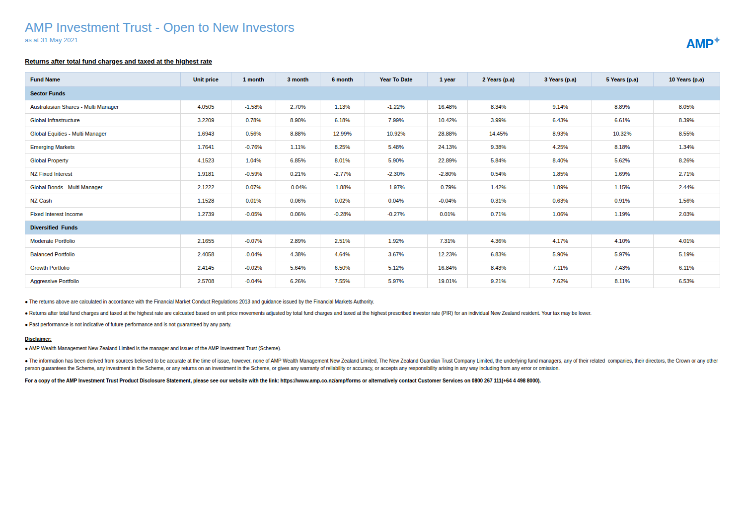AMP Investment Trust - Open to New Investors
as at 31 May 2021
AMP✦
Returns after total fund charges and taxed at the highest rate
| Fund Name | Unit price | 1 month | 3 month | 6 month | Year To Date | 1 year | 2 Years (p.a) | 3 Years (p.a) | 5 Years (p.a) | 10 Years (p.a) |
| --- | --- | --- | --- | --- | --- | --- | --- | --- | --- | --- |
| Sector Funds |
| Australasian Shares - Multi Manager | 4.0505 | -1.58% | 2.70% | 1.13% | -1.22% | 16.48% | 8.34% | 9.14% | 8.89% | 8.05% |
| Global Infrastructure | 3.2209 | 0.78% | 8.90% | 6.18% | 7.99% | 10.42% | 3.99% | 6.43% | 6.61% | 8.39% |
| Global Equities - Multi Manager | 1.6943 | 0.56% | 8.88% | 12.99% | 10.92% | 28.88% | 14.45% | 8.93% | 10.32% | 8.55% |
| Emerging Markets | 1.7641 | -0.76% | 1.11% | 8.25% | 5.48% | 24.13% | 9.38% | 4.25% | 8.18% | 1.34% |
| Global Property | 4.1523 | 1.04% | 6.85% | 8.01% | 5.90% | 22.89% | 5.84% | 8.40% | 5.62% | 8.26% |
| NZ Fixed Interest | 1.9181 | -0.59% | 0.21% | -2.77% | -2.30% | -2.80% | 0.54% | 1.85% | 1.69% | 2.71% |
| Global Bonds - Multi Manager | 2.1222 | 0.07% | -0.04% | -1.88% | -1.97% | -0.79% | 1.42% | 1.89% | 1.15% | 2.44% |
| NZ Cash | 1.1528 | 0.01% | 0.06% | 0.02% | 0.04% | -0.04% | 0.31% | 0.63% | 0.91% | 1.56% |
| Fixed Interest Income | 1.2739 | -0.05% | 0.06% | -0.28% | -0.27% | 0.01% | 0.71% | 1.06% | 1.19% | 2.03% |
| Diversified Funds |
| Moderate Portfolio | 2.1655 | -0.07% | 2.89% | 2.51% | 1.92% | 7.31% | 4.36% | 4.17% | 4.10% | 4.01% |
| Balanced Portfolio | 2.4058 | -0.04% | 4.38% | 4.64% | 3.67% | 12.23% | 6.83% | 5.90% | 5.97% | 5.19% |
| Growth Portfolio | 2.4145 | -0.02% | 5.64% | 6.50% | 5.12% | 16.84% | 8.43% | 7.11% | 7.43% | 6.11% |
| Aggressive Portfolio | 2.5708 | -0.04% | 6.26% | 7.55% | 5.97% | 19.01% | 9.21% | 7.62% | 8.11% | 6.53% |
● The returns above are calculated in accordance with the Financial Market Conduct Regulations 2013 and guidance issued by the Financial Markets Authority.
● Returns after total fund charges and taxed at the highest rate are calcuated based on unit price movements adjusted by total fund charges and taxed at the highest prescribed investor rate (PIR) for an individual New Zealand resident. Your tax may be lower.
● Past performance is not indicative of future performance and is not guaranteed by any party.
Disclaimer:
● AMP Wealth Management New Zealand Limited is the manager and issuer of the AMP Investment Trust (Scheme).
● The information has been derived from sources believed to be accurate at the time of issue, however, none of AMP Wealth Management New Zealand Limited, The New Zealand Guardian Trust Company Limited, the underlying fund managers, any of their related companies, their directors, the Crown or any other person guarantees the Scheme, any investment in the Scheme, or any returns on an investment in the Scheme, or gives any warranty of reliability or accuracy, or accepts any responsibility arising in any way including from any error or omission.
For a copy of the AMP Investment Trust Product Disclosure Statement, please see our website with the link: https://www.amp.co.nz/amp/forms or alternatively contact Customer Services on 0800 267 111(+64 4 498 8000).